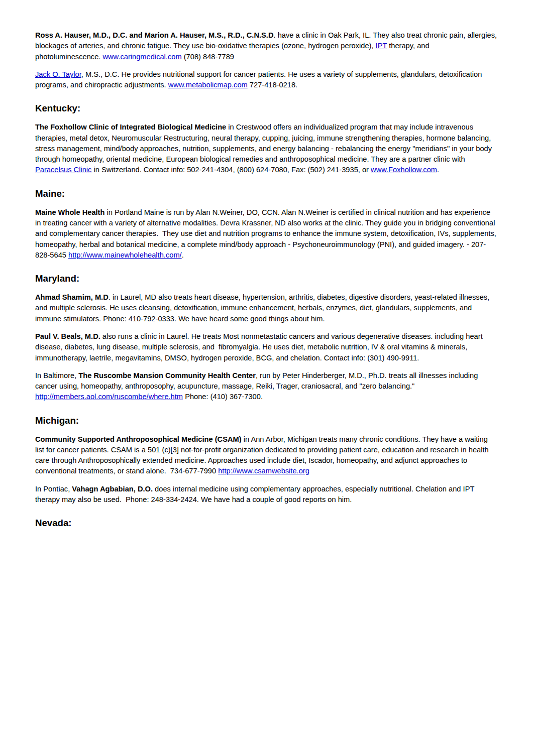Ross A. Hauser, M.D., D.C. and Marion A. Hauser, M.S., R.D., C.N.S.D. have a clinic in Oak Park, IL. They also treat chronic pain, allergies, blockages of arteries, and chronic fatigue. They use bio-oxidative therapies (ozone, hydrogen peroxide), IPT therapy, and photoluminescence. www.caringmedical.com (708) 848-7789
Jack O. Taylor, M.S., D.C. He provides nutritional support for cancer patients. He uses a variety of supplements, glandulars, detoxification programs, and chiropractic adjustments. www.metabolicmap.com 727-418-0218.
Kentucky:
The Foxhollow Clinic of Integrated Biological Medicine in Crestwood offers an individualized program that may include intravenous therapies, metal detox, Neuromuscular Restructuring, neural therapy, cupping, juicing, immune strengthening therapies, hormone balancing, stress management, mind/body approaches, nutrition, supplements, and energy balancing - rebalancing the energy "meridians" in your body through homeopathy, oriental medicine, European biological remedies and anthroposophical medicine. They are a partner clinic with Paracelsus Clinic in Switzerland. Contact info: 502-241-4304, (800) 624-7080, Fax: (502) 241-3935, or www.Foxhollow.com.
Maine:
Maine Whole Health in Portland Maine is run by Alan N.Weiner, DO, CCN. Alan N.Weiner is certified in clinical nutrition and has experience in treating cancer with a variety of alternative modalities. Devra Krassner, ND also works at the clinic. They guide you in bridging conventional and complementary cancer therapies. They use diet and nutrition programs to enhance the immune system, detoxification, IVs, supplements, homeopathy, herbal and botanical medicine, a complete mind/body approach - Psychoneuroimmunology (PNI), and guided imagery. - 207-828-5645 http://www.mainewholehealth.com/.
Maryland:
Ahmad Shamim, M.D. in Laurel, MD also treats heart disease, hypertension, arthritis, diabetes, digestive disorders, yeast-related illnesses, and multiple sclerosis. He uses cleansing, detoxification, immune enhancement, herbals, enzymes, diet, glandulars, supplements, and immune stimulators. Phone: 410-792-0333. We have heard some good things about him.
Paul V. Beals, M.D. also runs a clinic in Laurel. He treats Most nonmetastatic cancers and various degenerative diseases. including heart disease, diabetes, lung disease, multiple sclerosis, and fibromyalgia. He uses diet, metabolic nutrition, IV & oral vitamins & minerals, immunotherapy, laetrile, megavitamins, DMSO, hydrogen peroxide, BCG, and chelation. Contact info: (301) 490-9911.
In Baltimore, The Ruscombe Mansion Community Health Center, run by Peter Hinderberger, M.D., Ph.D. treats all illnesses including cancer using, homeopathy, anthroposophy, acupuncture, massage, Reiki, Trager, craniosacral, and "zero balancing." http://members.aol.com/ruscombe/where.htm Phone: (410) 367-7300.
Michigan:
Community Supported Anthroposophical Medicine (CSAM) in Ann Arbor, Michigan treats many chronic conditions. They have a waiting list for cancer patients. CSAM is a 501 (c)[3] not-for-profit organization dedicated to providing patient care, education and research in health care through Anthroposophically extended medicine. Approaches used include diet, Iscador, homeopathy, and adjunct approaches to conventional treatments, or stand alone. 734-677-7990 http://www.csamwebsite.org
In Pontiac, Vahagn Agbabian, D.O. does internal medicine using complementary approaches, especially nutritional. Chelation and IPT therapy may also be used. Phone: 248-334-2424. We have had a couple of good reports on him.
Nevada: